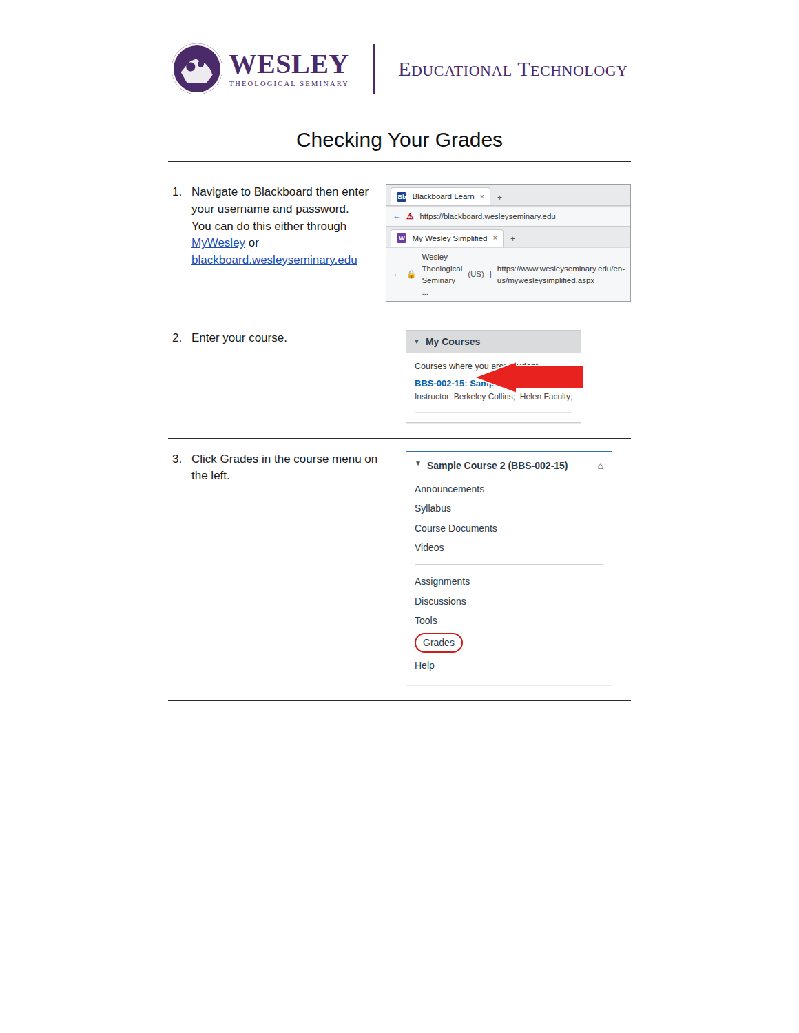WESLEY
Theological Seminary
EDUCATIONAL TECHNOLOGY
Checking Your Grades
Navigate to Blackboard then enter your username and password.
You can do this either through MyWesley or blackboard.wesleyseminary.edu
Bb Blackboard Learn ×
+
← ⚠ https://blackboard.wesleyseminary.edu
W My Wesley Simplified ×
+
← 🔒 Wesley Theological Seminary ... (US) | https://www.wesleyseminary.edu/en-us/mywesleysimplified.aspx
Enter your course.
▼ My Courses
Courses where you are: Student
BBS-002-15: Sample Course 2
Instructor: Berkeley Collins; Helen Faculty;
Click Grades in the course menu on the left.
▼ Sample Course 2 (BBS-002-15) ⌂
Announcements
Syllabus
Course Documents
Videos
Assignments
Discussions
Tools
Grades
Help